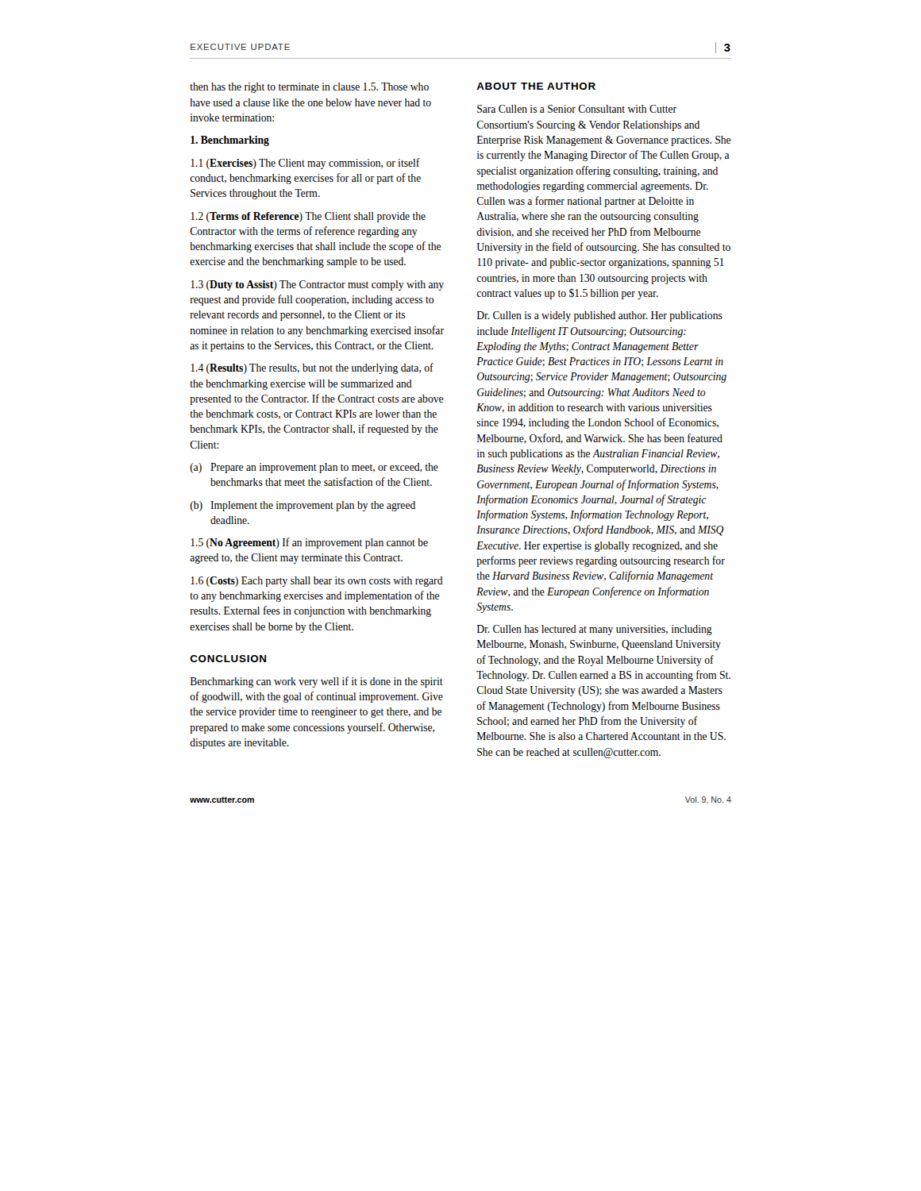Executive Update
3
then has the right to terminate in clause 1.5. Those who have used a clause like the one below have never had to invoke termination:
1. Benchmarking
1.1 (Exercises) The Client may commission, or itself conduct, benchmarking exercises for all or part of the Services throughout the Term.
1.2 (Terms of Reference) The Client shall provide the Contractor with the terms of reference regarding any benchmarking exercises that shall include the scope of the exercise and the benchmarking sample to be used.
1.3 (Duty to Assist) The Contractor must comply with any request and provide full cooperation, including access to relevant records and personnel, to the Client or its nominee in relation to any benchmarking exercised insofar as it pertains to the Services, this Contract, or the Client.
1.4 (Results) The results, but not the underlying data, of the benchmarking exercise will be summarized and presented to the Contractor. If the Contract costs are above the benchmark costs, or Contract KPIs are lower than the benchmark KPIs, the Contractor shall, if requested by the Client:
(a) Prepare an improvement plan to meet, or exceed, the benchmarks that meet the satisfaction of the Client.
(b) Implement the improvement plan by the agreed deadline.
1.5 (No Agreement) If an improvement plan cannot be agreed to, the Client may terminate this Contract.
1.6 (Costs) Each party shall bear its own costs with regard to any benchmarking exercises and implementation of the results. External fees in conjunction with benchmarking exercises shall be borne by the Client.
Conclusion
Benchmarking can work very well if it is done in the spirit of goodwill, with the goal of continual improvement. Give the service provider time to reengineer to get there, and be prepared to make some concessions yourself. Otherwise, disputes are inevitable.
About the Author
Sara Cullen is a Senior Consultant with Cutter Consortium's Sourcing & Vendor Relationships and Enterprise Risk Management & Governance practices. She is currently the Managing Director of The Cullen Group, a specialist organization offering consulting, training, and methodologies regarding commercial agreements. Dr. Cullen was a former national partner at Deloitte in Australia, where she ran the outsourcing consulting division, and she received her PhD from Melbourne University in the field of outsourcing. She has consulted to 110 private- and public-sector organizations, spanning 51 countries, in more than 130 outsourcing projects with contract values up to $1.5 billion per year.
Dr. Cullen is a widely published author. Her publications include Intelligent IT Outsourcing; Outsourcing: Exploding the Myths; Contract Management Better Practice Guide; Best Practices in ITO; Lessons Learnt in Outsourcing; Service Provider Management; Outsourcing Guidelines; and Outsourcing: What Auditors Need to Know, in addition to research with various universities since 1994, including the London School of Economics, Melbourne, Oxford, and Warwick. She has been featured in such publications as the Australian Financial Review, Business Review Weekly, Computerworld, Directions in Government, European Journal of Information Systems, Information Economics Journal, Journal of Strategic Information Systems, Information Technology Report, Insurance Directions, Oxford Handbook, MIS, and MISQ Executive. Her expertise is globally recognized, and she performs peer reviews regarding outsourcing research for the Harvard Business Review, California Management Review, and the European Conference on Information Systems.
Dr. Cullen has lectured at many universities, including Melbourne, Monash, Swinburne, Queensland University of Technology, and the Royal Melbourne University of Technology. Dr. Cullen earned a BS in accounting from St. Cloud State University (US); she was awarded a Masters of Management (Technology) from Melbourne Business School; and earned her PhD from the University of Melbourne. She is also a Chartered Accountant in the US. She can be reached at scullen@cutter.com.
www.cutter.com
Vol. 9, No. 4